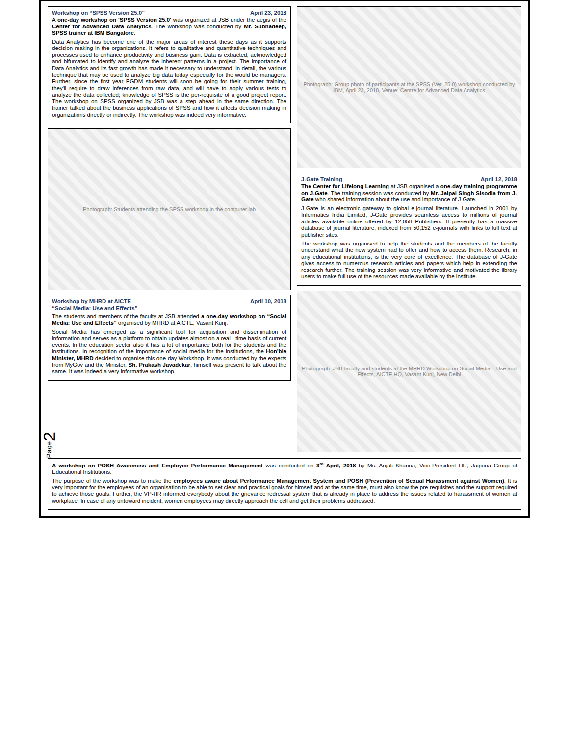Page2
Workshop on “SPSS Version 25.0” April 23, 2018
A one-day workshop on 'SPSS Version 25.0' was organized at JSB under the aegis of the Center for Advanced Data Analytics. The workshop was conducted by Mr. Subhadeep, SPSS trainer at IBM Bangalore.
Data Analytics has become one of the major areas of interest these days as it supports decision making in the organizations. It refers to qualitative and quantitative techniques and processes used to enhance productivity and business gain. Data is extracted, acknowledged and bifurcated to identify and analyze the inherent patterns in a project. The importance of Data Analytics and its fast growth has made it necessary to understand, in detail, the various technique that may be used to analyze big data today especially for the would be managers. Further, since the first year PGDM students will soon be going for their summer training, they'll require to draw inferences from raw data, and will have to apply various tests to analyze the data collected; knowledge of SPSS is the per-requisite of a good project report. The workshop on SPSS organized by JSB was a step ahead in the same direction. The trainer talked about the business applications of SPSS and how it affects decision making in organizations directly or indirectly. The workshop was indeed very informative.
Photograph: Students attending the SPSS workshop in the computer lab
Workshop by MHRD at AICTE April 10, 2018
“Social Media: Use and Effects”
The students and members of the faculty at JSB attended a one-day workshop on “Social Media: Use and Effects” organised by MHRD at AICTE, Vasant Kunj.
Social Media has emerged as a significant tool for acquisition and dissemination of information and serves as a platform to obtain updates almost on a real - time basis of current events. In the education sector also it has a lot of importance both for the students and the institutions. In recognition of the importance of social media for the institutions, the Hon'ble Minister, MHRD decided to organise this one-day Workshop. It was conducted by the experts from MyGov and the Minister, Sh. Prakash Javadekar, himself was present to talk about the same. It was indeed a very informative workshop
Photograph: Group photo of participants at the SPSS (Ver. 25.0) workshop conducted by IBM, April 23, 2018, Venue: Centre for Advanced Data Analytics
J-Gate Training April 12, 2018
The Center for Lifelong Learning at JSB organised a one-day training programme on J-Gate. The training session was conducted by Mr. Jaipal Singh Sisodia from J-Gate who shared information about the use and importance of J-Gate.
J-Gate is an electronic gateway to global e-journal literature. Launched in 2001 by Informatics India Limited, J-Gate provides seamless access to millions of journal articles available online offered by 12,058 Publishers. It presently has a massive database of journal literature, indexed from 50,152 e-journals with links to full text at publisher sites.
The workshop was organised to help the students and the members of the faculty understand what the new system had to offer and how to access them. Research, in any educational institutions, is the very core of excellence. The database of J-Gate gives access to numerous research articles and papers which help in extending the research further. The training session was very informative and motivated the library users to make full use of the resources made available by the institute.
Photograph: JSB faculty and students at the MHRD Workshop on Social Media – Use and Effects, AICTE HQ, Vasant Kunj, New Delhi
A workshop on POSH Awareness and Employee Performance Management was conducted on 3rd April, 2018 by Ms. Anjali Khanna, Vice-President HR, Jaipuria Group of Educational Institutions.
The purpose of the workshop was to make the employees aware about Performance Management System and POSH (Prevention of Sexual Harassment against Women). It is very important for the employees of an organisation to be able to set clear and practical goals for himself and at the same time, must also know the pre-requisites and the support required to achieve those goals. Further, the VP-HR informed everybody about the grievance redressal system that is already in place to address the issues related to harassment of women at workplace. In case of any untoward incident, women employees may directly approach the cell and get their problems addressed.